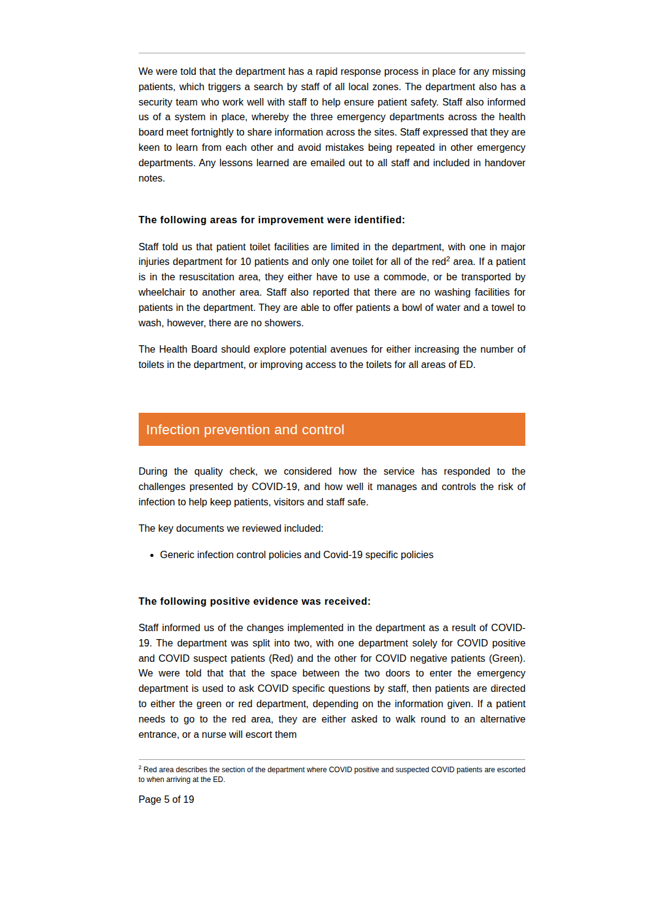We were told that the department has a rapid response process in place for any missing patients, which triggers a search by staff of all local zones. The department also has a security team who work well with staff to help ensure patient safety. Staff also informed us of a system in place, whereby the three emergency departments across the health board meet fortnightly to share information across the sites. Staff expressed that they are keen to learn from each other and avoid mistakes being repeated in other emergency departments. Any lessons learned are emailed out to all staff and included in handover notes.
The following areas for improvement were identified:
Staff told us that patient toilet facilities are limited in the department, with one in major injuries department for 10 patients and only one toilet for all of the red2 area. If a patient is in the resuscitation area, they either have to use a commode, or be transported by wheelchair to another area. Staff also reported that there are no washing facilities for patients in the department. They are able to offer patients a bowl of water and a towel to wash, however, there are no showers.
The Health Board should explore potential avenues for either increasing the number of toilets in the department, or improving access to the toilets for all areas of ED.
Infection prevention and control
During the quality check, we considered how the service has responded to the challenges presented by COVID-19, and how well it manages and controls the risk of infection to help keep patients, visitors and staff safe.
The key documents we reviewed included:
Generic infection control policies and Covid-19 specific policies
The following positive evidence was received:
Staff informed us of the changes implemented in the department as a result of COVID-19. The department was split into two, with one department solely for COVID positive and COVID suspect patients (Red) and the other for COVID negative patients (Green). We were told that that the space between the two doors to enter the emergency department is used to ask COVID specific questions by staff, then patients are directed to either the green or red department, depending on the information given. If a patient needs to go to the red area, they are either asked to walk round to an alternative entrance, or a nurse will escort them
2 Red area describes the section of the department where COVID positive and suspected COVID patients are escorted to when arriving at the ED.
Page 5 of 19